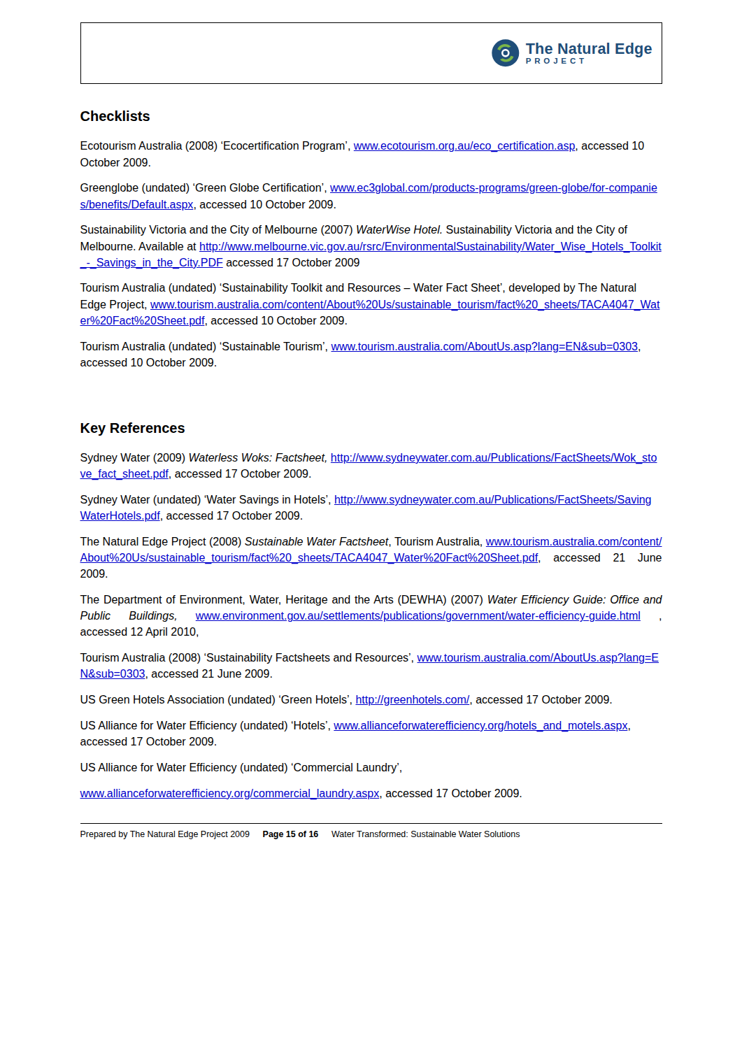The Natural Edge
PROJECT
Checklists
Ecotourism Australia (2008) ‘Ecocertification Program’, www.ecotourism.org.au/eco_certification.asp, accessed 10 October 2009.
Greenglobe (undated) ‘Green Globe Certification’, www.ec3global.com/products-programs/green-globe/for-companies/benefits/Default.aspx, accessed 10 October 2009.
Sustainability Victoria and the City of Melbourne (2007) WaterWise Hotel. Sustainability Victoria and the City of Melbourne. Available at http://www.melbourne.vic.gov.au/rsrc/EnvironmentalSustainability/Water_Wise_Hotels_Toolkit_-_Savings_in_the_City.PDF accessed 17 October 2009
Tourism Australia (undated) ‘Sustainability Toolkit and Resources – Water Fact Sheet’, developed by The Natural Edge Project, www.tourism.australia.com/content/About%20Us/sustainable_tourism/fact%20_sheets/TACA4047_Water%20Fact%20Sheet.pdf, accessed 10 October 2009.
Tourism Australia (undated) ‘Sustainable Tourism’, www.tourism.australia.com/AboutUs.asp?lang=EN&sub=0303, accessed 10 October 2009.
Key References
Sydney Water (2009) Waterless Woks: Factsheet, http://www.sydneywater.com.au/Publications/FactSheets/Wok_stove_fact_sheet.pdf, accessed 17 October 2009.
Sydney Water (undated) ‘Water Savings in Hotels’, http://www.sydneywater.com.au/Publications/FactSheets/SavingWaterHotels.pdf, accessed 17 October 2009.
The Natural Edge Project (2008) Sustainable Water Factsheet, Tourism Australia, www.tourism.australia.com/content/About%20Us/sustainable_tourism/fact%20_sheets/TACA4047_Water%20Fact%20Sheet.pdf, accessed 21 June 2009.
The Department of Environment, Water, Heritage and the Arts (DEWHA) (2007) Water Efficiency Guide: Office and Public Buildings, www.environment.gov.au/settlements/publications/government/water-efficiency-guide.html , accessed 12 April 2010,
Tourism Australia (2008) ‘Sustainability Factsheets and Resources’, www.tourism.australia.com/AboutUs.asp?lang=EN&sub=0303, accessed 21 June 2009.
US Green Hotels Association (undated) ‘Green Hotels’, http://greenhotels.com/, accessed 17 October 2009.
US Alliance for Water Efficiency (undated) ‘Hotels’, www.allianceforwaterefficiency.org/hotels_and_motels.aspx, accessed 17 October 2009.
US Alliance for Water Efficiency (undated) ‘Commercial Laundry’,
www.allianceforwaterefficiency.org/commercial_laundry.aspx, accessed 17 October 2009.
Prepared by The Natural Edge Project 2009 Page 15 of 16 Water Transformed: Sustainable Water Solutions